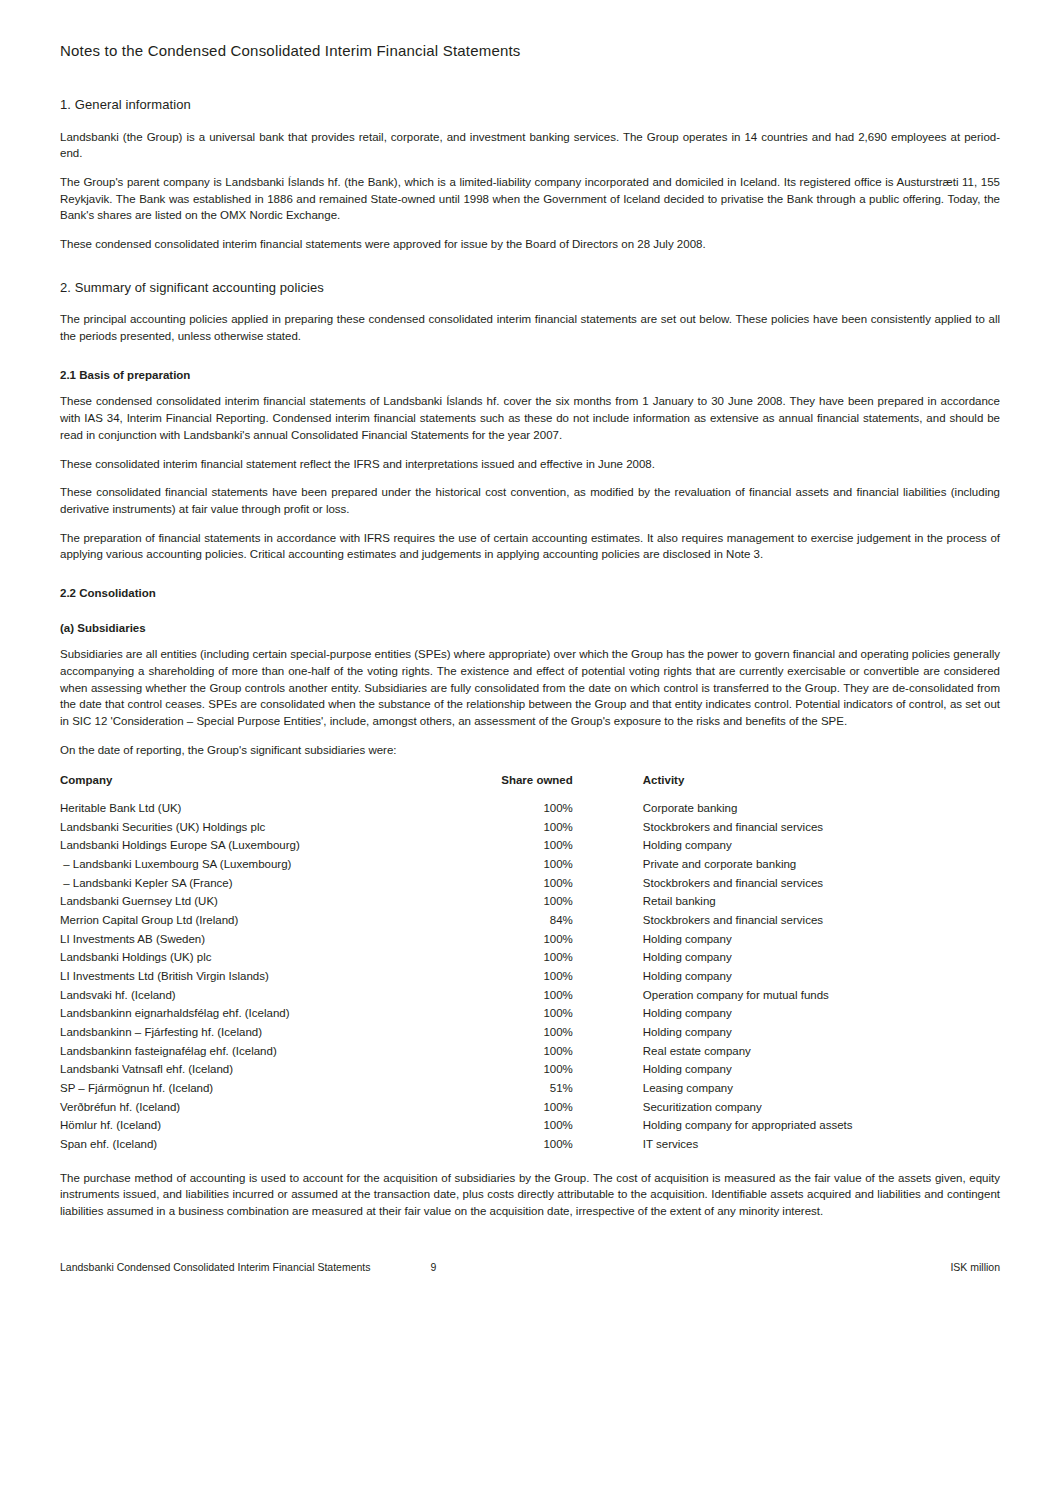Notes to the Condensed Consolidated Interim Financial Statements
1. General information
Landsbanki (the Group) is a universal bank that provides retail, corporate, and investment banking services. The Group operates in 14 countries and had 2,690 employees at period-end.
The Group's parent company is Landsbanki Íslands hf. (the Bank), which is a limited-liability company incorporated and domiciled in Iceland. Its registered office is Austurstræti 11, 155 Reykjavik. The Bank was established in 1886 and remained State-owned until 1998 when the Government of Iceland decided to privatise the Bank through a public offering. Today, the Bank's shares are listed on the OMX Nordic Exchange.
These condensed consolidated interim financial statements were approved for issue by the Board of Directors on 28 July 2008.
2. Summary of significant accounting policies
The principal accounting policies applied in preparing these condensed consolidated interim financial statements are set out below. These policies have been consistently applied to all the periods presented, unless otherwise stated.
2.1 Basis of preparation
These condensed consolidated interim financial statements of Landsbanki Íslands hf. cover the six months from 1 January to 30 June 2008. They have been prepared in accordance with IAS 34, Interim Financial Reporting. Condensed interim financial statements such as these do not include information as extensive as annual financial statements, and should be read in conjunction with Landsbanki's annual Consolidated Financial Statements for the year 2007.
These consolidated interim financial statement reflect the IFRS and interpretations issued and effective in June 2008.
These consolidated financial statements have been prepared under the historical cost convention, as modified by the revaluation of financial assets and financial liabilities (including derivative instruments) at fair value through profit or loss.
The preparation of financial statements in accordance with IFRS requires the use of certain accounting estimates. It also requires management to exercise judgement in the process of applying various accounting policies. Critical accounting estimates and judgements in applying accounting policies are disclosed in Note 3.
2.2 Consolidation
(a) Subsidiaries
Subsidiaries are all entities (including certain special-purpose entities (SPEs) where appropriate) over which the Group has the power to govern financial and operating policies generally accompanying a shareholding of more than one-half of the voting rights. The existence and effect of potential voting rights that are currently exercisable or convertible are considered when assessing whether the Group controls another entity. Subsidiaries are fully consolidated from the date on which control is transferred to the Group. They are de-consolidated from the date that control ceases. SPEs are consolidated when the substance of the relationship between the Group and that entity indicates control. Potential indicators of control, as set out in SIC 12 'Consideration – Special Purpose Entities', include, amongst others, an assessment of the Group's exposure to the risks and benefits of the SPE.
On the date of reporting, the Group's significant subsidiaries were:
| Company | Share owned | Activity |
| --- | --- | --- |
| Heritable Bank Ltd (UK) | 100% | Corporate banking |
| Landsbanki Securities (UK) Holdings plc | 100% | Stockbrokers and financial services |
| Landsbanki Holdings Europe SA (Luxembourg) | 100% | Holding company |
| – Landsbanki Luxembourg SA (Luxembourg) | 100% | Private and corporate banking |
| – Landsbanki Kepler SA (France) | 100% | Stockbrokers and financial services |
| Landsbanki Guernsey Ltd (UK) | 100% | Retail banking |
| Merrion Capital Group Ltd (Ireland) | 84% | Stockbrokers and financial services |
| LI Investments AB (Sweden) | 100% | Holding company |
| Landsbanki Holdings (UK) plc | 100% | Holding company |
| LI Investments Ltd (British Virgin Islands) | 100% | Holding company |
| Landsvaki hf. (Iceland) | 100% | Operation company for mutual funds |
| Landsbankinn eignarhaldsfélag ehf. (Iceland) | 100% | Holding company |
| Landsbankinn – Fjárfesting hf. (Iceland) | 100% | Holding company |
| Landsbankinn fasteignafélag ehf. (Iceland) | 100% | Real estate company |
| Landsbanki Vatnsafl ehf. (Iceland) | 100% | Holding company |
| SP – Fjármögnun hf. (Iceland) | 51% | Leasing company |
| Verðbréfun hf. (Iceland) | 100% | Securitization company |
| Hömlur hf. (Iceland) | 100% | Holding company for appropriated assets |
| Span ehf. (Iceland) | 100% | IT services |
The purchase method of accounting is used to account for the acquisition of subsidiaries by the Group. The cost of acquisition is measured as the fair value of the assets given, equity instruments issued, and liabilities incurred or assumed at the transaction date, plus costs directly attributable to the acquisition. Identifiable assets acquired and liabilities and contingent liabilities assumed in a business combination are measured at their fair value on the acquisition date, irrespective of the extent of any minority interest.
Landsbanki Condensed Consolidated Interim Financial Statements
9
ISK million